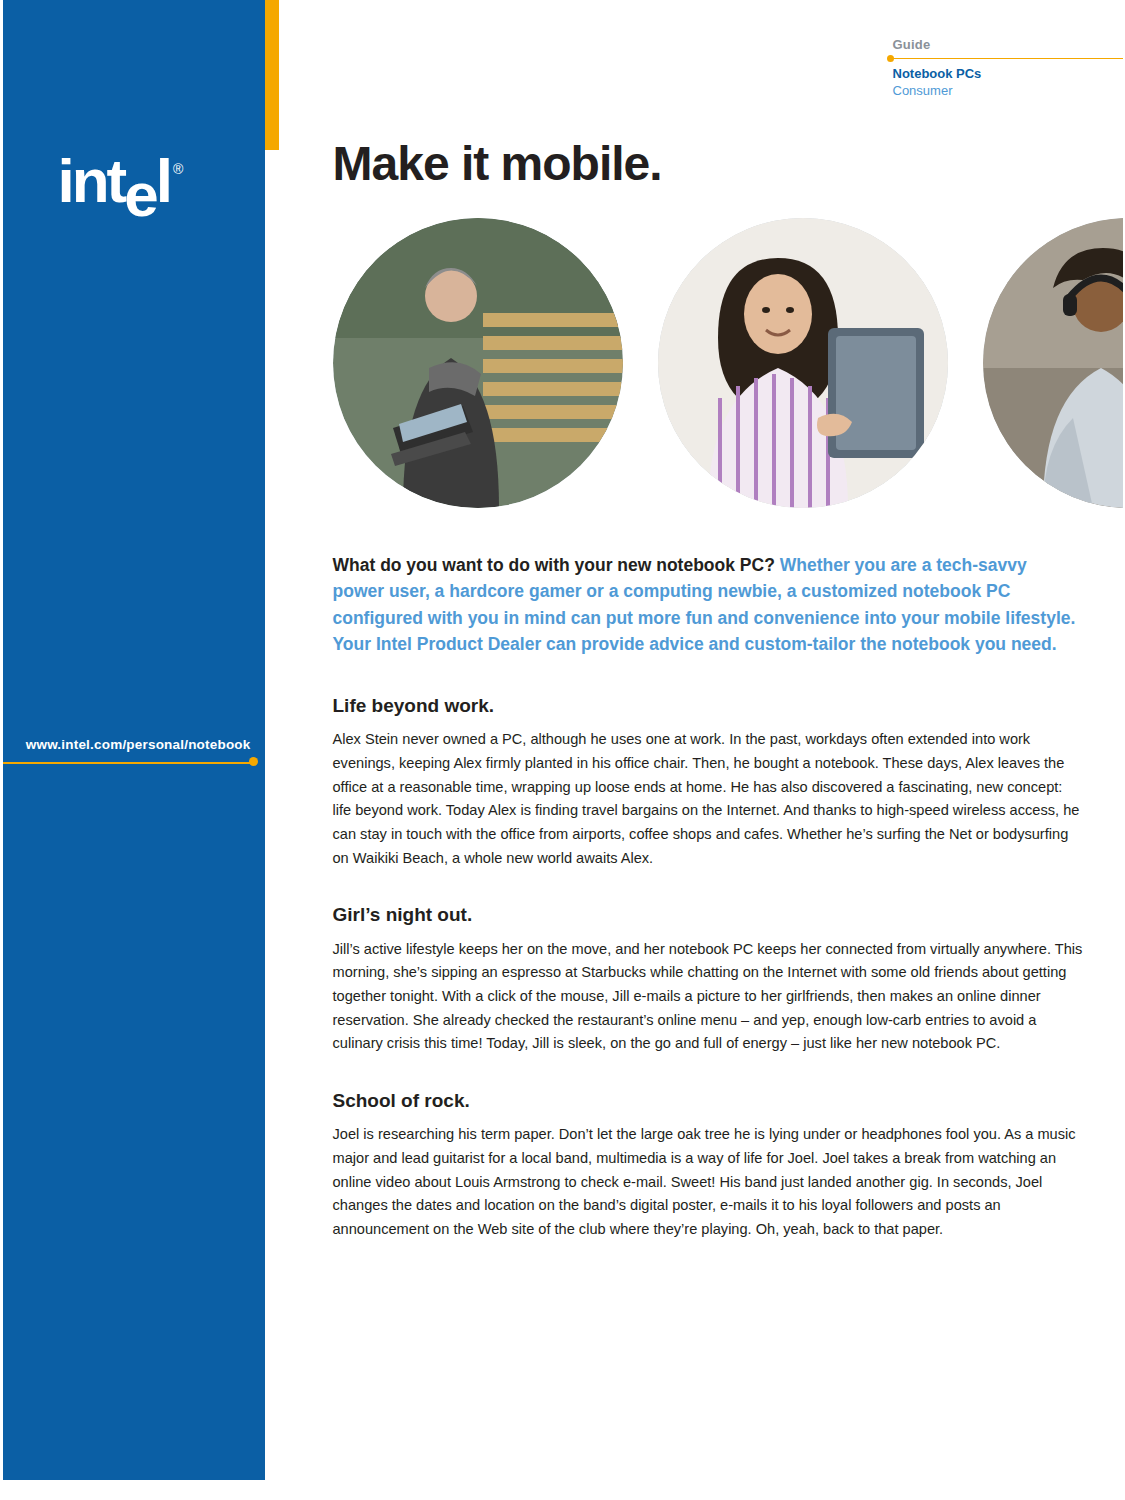intel®
www.intel.com/personal/notebook
Guide
Notebook PCs
Consumer
Make it mobile.
What do you want to do with your new notebook PC? Whether you are a tech-savvy power user, a hardcore gamer or a computing newbie, a customized notebook PC configured with you in mind can put more fun and convenience into your mobile lifestyle. Your Intel Product Dealer can provide advice and custom-tailor the notebook you need.
Life beyond work.
Alex Stein never owned a PC, although he uses one at work. In the past, workdays often extended into work evenings, keeping Alex firmly planted in his office chair. Then, he bought a notebook. These days, Alex leaves the office at a reasonable time, wrapping up loose ends at home. He has also discovered a fascinating, new concept: life beyond work. Today Alex is finding travel bargains on the Internet. And thanks to high-speed wireless access, he can stay in touch with the office from airports, coffee shops and cafes. Whether he’s surfing the Net or bodysurfing on Waikiki Beach, a whole new world awaits Alex.
Girl’s night out.
Jill’s active lifestyle keeps her on the move, and her notebook PC keeps her connected from virtually anywhere. This morning, she’s sipping an espresso at Starbucks while chatting on the Internet with some old friends about getting together tonight. With a click of the mouse, Jill e-mails a picture to her girlfriends, then makes an online dinner reservation. She already checked the restaurant’s online menu – and yep, enough low-carb entries to avoid a culinary crisis this time! Today, Jill is sleek, on the go and full of energy – just like her new notebook PC.
School of rock.
Joel is researching his term paper. Don’t let the large oak tree he is lying under or headphones fool you. As a music major and lead guitarist for a local band, multimedia is a way of life for Joel. Joel takes a break from watching an online video about Louis Armstrong to check e-mail. Sweet! His band just landed another gig. In seconds, Joel changes the dates and location on the band’s digital poster, e-mails it to his loyal followers and posts an announcement on the Web site of the club where they’re playing. Oh, yeah, back to that paper.